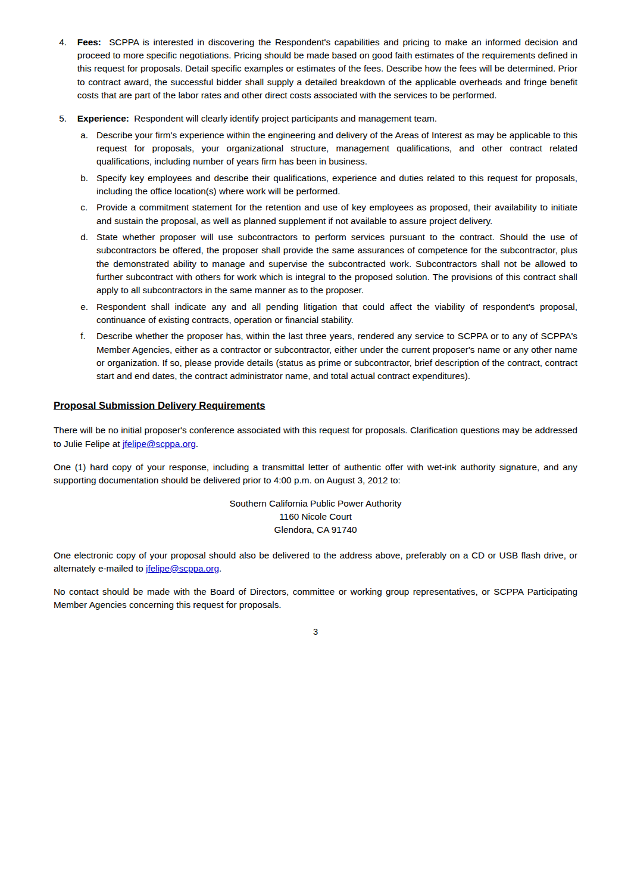Fees: SCPPA is interested in discovering the Respondent's capabilities and pricing to make an informed decision and proceed to more specific negotiations. Pricing should be made based on good faith estimates of the requirements defined in this request for proposals. Detail specific examples or estimates of the fees. Describe how the fees will be determined. Prior to contract award, the successful bidder shall supply a detailed breakdown of the applicable overheads and fringe benefit costs that are part of the labor rates and other direct costs associated with the services to be performed.
Experience: Respondent will clearly identify project participants and management team.
Describe your firm's experience within the engineering and delivery of the Areas of Interest as may be applicable to this request for proposals, your organizational structure, management qualifications, and other contract related qualifications, including number of years firm has been in business.
Specify key employees and describe their qualifications, experience and duties related to this request for proposals, including the office location(s) where work will be performed.
Provide a commitment statement for the retention and use of key employees as proposed, their availability to initiate and sustain the proposal, as well as planned supplement if not available to assure project delivery.
State whether proposer will use subcontractors to perform services pursuant to the contract. Should the use of subcontractors be offered, the proposer shall provide the same assurances of competence for the subcontractor, plus the demonstrated ability to manage and supervise the subcontracted work. Subcontractors shall not be allowed to further subcontract with others for work which is integral to the proposed solution. The provisions of this contract shall apply to all subcontractors in the same manner as to the proposer.
Respondent shall indicate any and all pending litigation that could affect the viability of respondent's proposal, continuance of existing contracts, operation or financial stability.
Describe whether the proposer has, within the last three years, rendered any service to SCPPA or to any of SCPPA's Member Agencies, either as a contractor or subcontractor, either under the current proposer's name or any other name or organization. If so, please provide details (status as prime or subcontractor, brief description of the contract, contract start and end dates, the contract administrator name, and total actual contract expenditures).
Proposal Submission Delivery Requirements
There will be no initial proposer's conference associated with this request for proposals. Clarification questions may be addressed to Julie Felipe at jfelipe@scppa.org.
One (1) hard copy of your response, including a transmittal letter of authentic offer with wet-ink authority signature, and any supporting documentation should be delivered prior to 4:00 p.m. on August 3, 2012 to:
Southern California Public Power Authority
1160 Nicole Court
Glendora, CA 91740
One electronic copy of your proposal should also be delivered to the address above, preferably on a CD or USB flash drive, or alternately e-mailed to jfelipe@scppa.org.
No contact should be made with the Board of Directors, committee or working group representatives, or SCPPA Participating Member Agencies concerning this request for proposals.
3